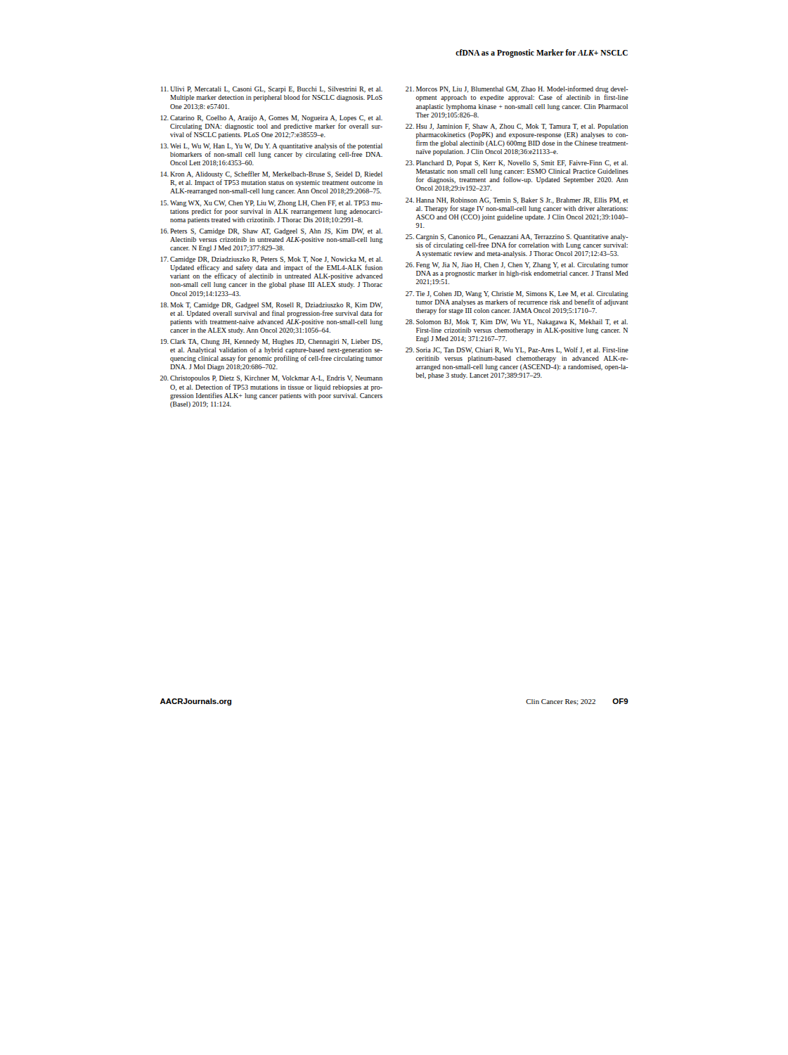cfDNA as a Prognostic Marker for ALK+ NSCLC
Ulivi P, Mercatali L, Casoni GL, Scarpi E, Bucchi L, Silvestrini R, et al. Multiple marker detection in peripheral blood for NSCLC diagnosis. PLoS One 2013;8: e57401.
Catarino R, Coelho A, Araújo A, Gomes M, Nogueira A, Lopes C, et al. Circulating DNA: diagnostic tool and predictive marker for overall survival of NSCLC patients. PLoS One 2012;7:e38559–e.
Wei L, Wu W, Han L, Yu W, Du Y. A quantitative analysis of the potential biomarkers of non-small cell lung cancer by circulating cell-free DNA. Oncol Lett 2018;16:4353–60.
Kron A, Alidousty C, Scheffler M, Merkelbach-Bruse S, Seidel D, Riedel R, et al. Impact of TP53 mutation status on systemic treatment outcome in ALK-rearranged non-small-cell lung cancer. Ann Oncol 2018;29:2068–75.
Wang WX, Xu CW, Chen YP, Liu W, Zhong LH, Chen FF, et al. TP53 mutations predict for poor survival in ALK rearrangement lung adenocarcinoma patients treated with crizotinib. J Thorac Dis 2018;10:2991–8.
Peters S, Camidge DR, Shaw AT, Gadgeel S, Ahn JS, Kim DW, et al. Alectinib versus crizotinib in untreated ALK-positive non-small-cell lung cancer. N Engl J Med 2017;377:829–38.
Camidge DR, Dziadziuszko R, Peters S, Mok T, Noe J, Nowicka M, et al. Updated efficacy and safety data and impact of the EML4-ALK fusion variant on the efficacy of alectinib in untreated ALK-positive advanced non-small cell lung cancer in the global phase III ALEX study. J Thorac Oncol 2019;14:1233–43.
Mok T, Camidge DR, Gadgeel SM, Rosell R, Dziadziuszko R, Kim DW, et al. Updated overall survival and final progression-free survival data for patients with treatment-naive advanced ALK-positive non-small-cell lung cancer in the ALEX study. Ann Oncol 2020;31:1056–64.
Clark TA, Chung JH, Kennedy M, Hughes JD, Chennagiri N, Lieber DS, et al. Analytical validation of a hybrid capture-based next-generation sequencing clinical assay for genomic profiling of cell-free circulating tumor DNA. J Mol Diagn 2018;20:686–702.
Christopoulos P, Dietz S, Kirchner M, Volckmar A-L, Endris V, Neumann O, et al. Detection of TP53 mutations in tissue or liquid rebiopsies at progression Identifies ALK+ lung cancer patients with poor survival. Cancers (Basel) 2019; 11:124.
Morcos PN, Liu J, Blumenthal GM, Zhao H. Model-informed drug development approach to expedite approval: Case of alectinib in first-line anaplastic lymphoma kinase + non-small cell lung cancer. Clin Pharmacol Ther 2019;105:826–8.
Hsu J, Jaminion F, Shaw A, Zhou C, Mok T, Tamura T, et al. Population pharmacokinetics (PopPK) and exposure-response (ER) analyses to confirm the global alectinib (ALC) 600mg BID dose in the Chinese treatment-naïve population. J Clin Oncol 2018;36:e21133–e.
Planchard D, Popat S, Kerr K, Novello S, Smit EF, Faivre-Finn C, et al. Metastatic non small cell lung cancer: ESMO Clinical Practice Guidelines for diagnosis, treatment and follow-up. Updated September 2020. Ann Oncol 2018;29:iv192–237.
Hanna NH, Robinson AG, Temin S, Baker S Jr., Brahmer JR, Ellis PM, et al. Therapy for stage IV non-small-cell lung cancer with driver alterations: ASCO and OH (CCO) joint guideline update. J Clin Oncol 2021;39:1040–91.
Cargnin S, Canonico PL, Genazzani AA, Terrazzino S. Quantitative analysis of circulating cell-free DNA for correlation with Lung cancer survival: A systematic review and meta-analysis. J Thorac Oncol 2017;12:43–53.
Feng W, Jia N, Jiao H, Chen J, Chen Y, Zhang Y, et al. Circulating tumor DNA as a prognostic marker in high-risk endometrial cancer. J Transl Med 2021;19:51.
Tie J, Cohen JD, Wang Y, Christie M, Simons K, Lee M, et al. Circulating tumor DNA analyses as markers of recurrence risk and benefit of adjuvant therapy for stage III colon cancer. JAMA Oncol 2019;5:1710–7.
Solomon BJ, Mok T, Kim DW, Wu YL, Nakagawa K, Mekhail T, et al. First-line crizotinib versus chemotherapy in ALK-positive lung cancer. N Engl J Med 2014; 371:2167–77.
Soria JC, Tan DSW, Chiari R, Wu YL, Paz-Ares L, Wolf J, et al. First-line ceritinib versus platinum-based chemotherapy in advanced ALK-rearranged non-small-cell lung cancer (ASCEND-4): a randomised, open-label, phase 3 study. Lancet 2017;389:917–29.
AACRJournals.org
Clin Cancer Res; 2022 OF9